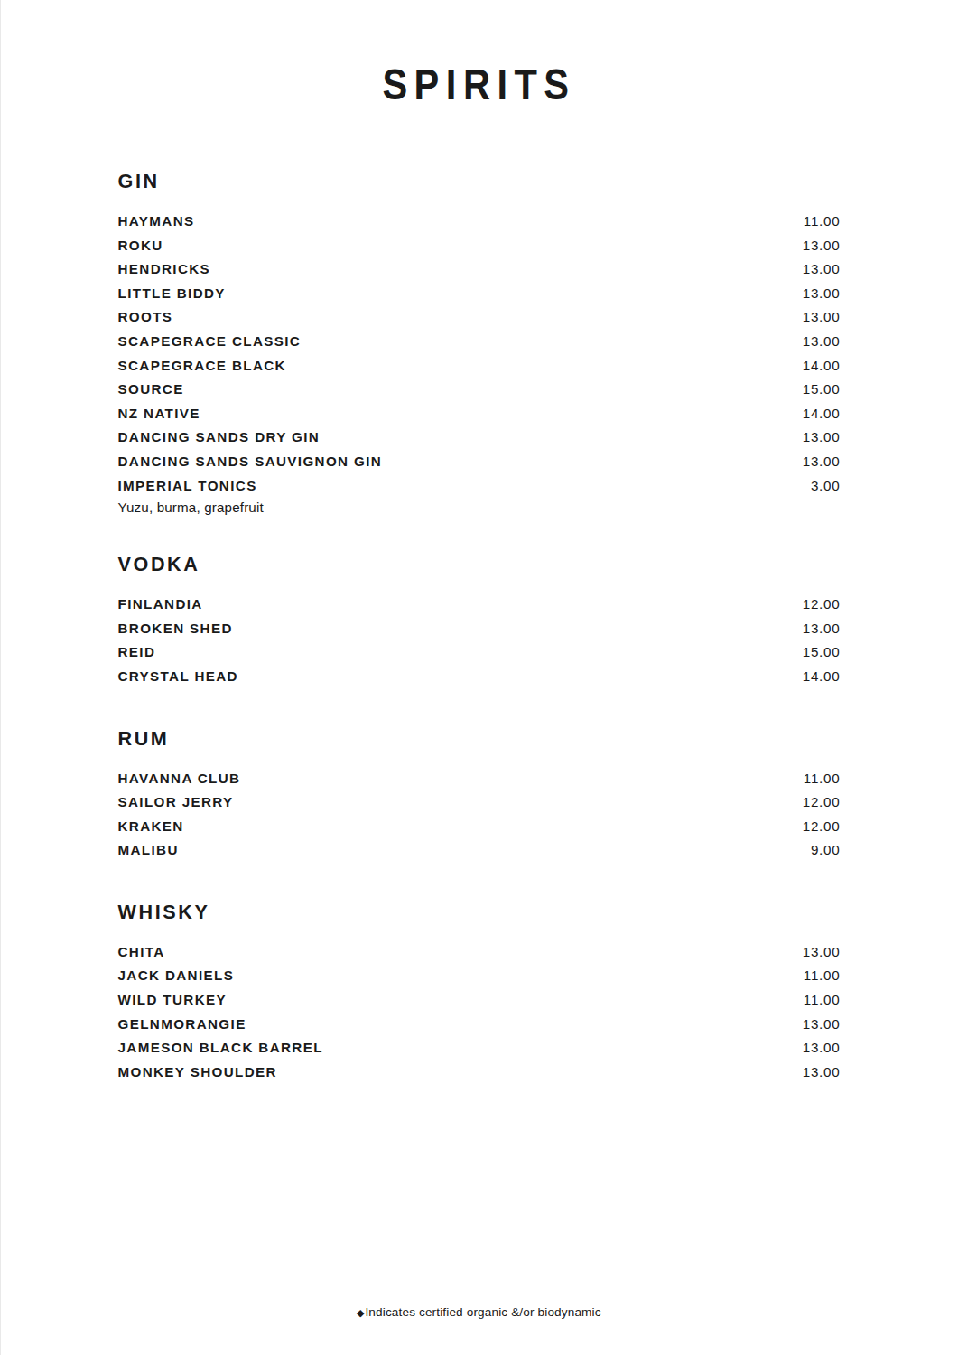SPIRITS
GIN
Haymans 11.00
Roku 13.00
Hendricks 13.00
Little Biddy 13.00
Roots 13.00
Scapegrace Classic 13.00
Scapegrace Black 14.00
Source 15.00
NZ Native 14.00
Dancing Sands Dry Gin 13.00
Dancing Sands Sauvignon Gin 13.00
Imperial Tonics 3.00
Yuzu, burma, grapefruit
VODKA
Finlandia 12.00
Broken Shed 13.00
Reid 15.00
Crystal Head 14.00
RUM
Havanna Club 11.00
Sailor Jerry 12.00
Kraken 12.00
Malibu 9.00
WHISKY
Chita 13.00
Jack Daniels 11.00
Wild Turkey 11.00
Gelnmorangie 13.00
Jameson Black Barrel 13.00
Monkey Shoulder 13.00
◆Indicates certified organic &/or biodynamic